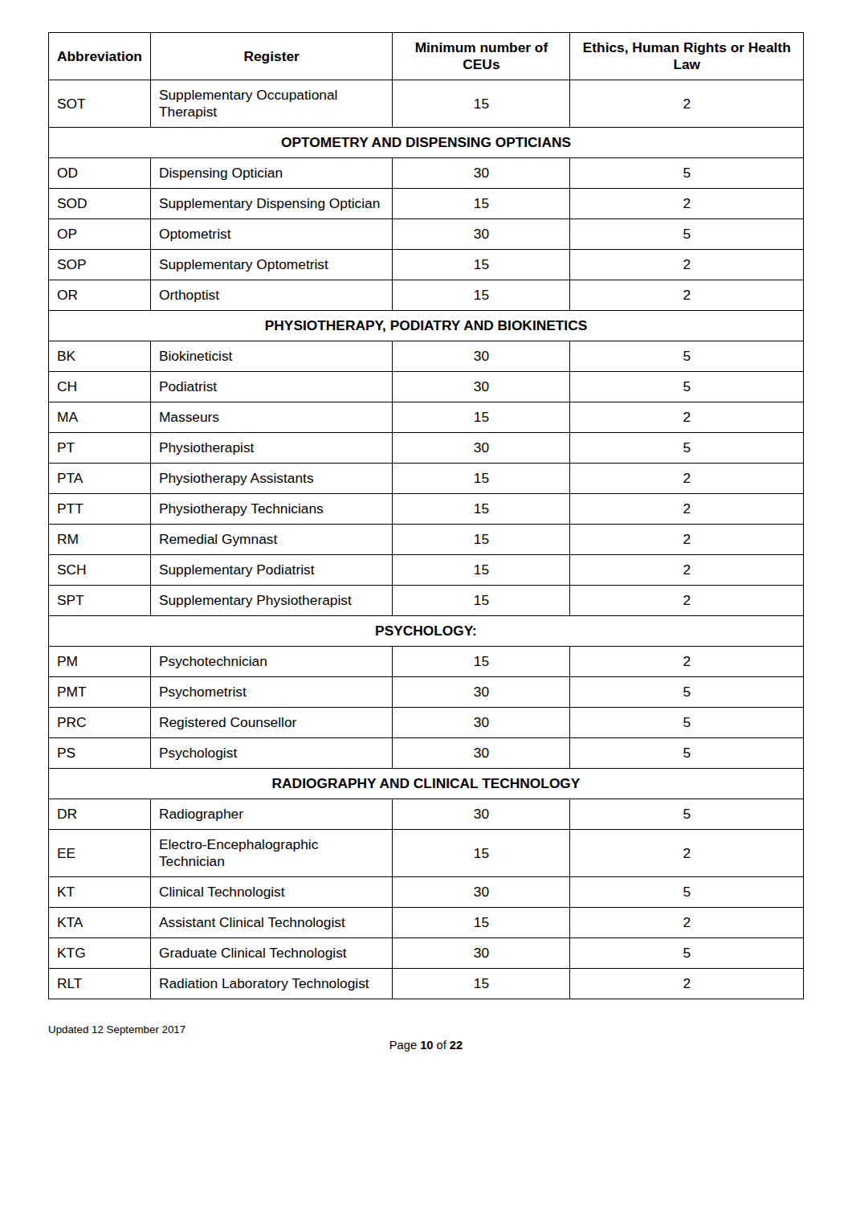| Abbreviation | Register | Minimum number of CEUs | Ethics, Human Rights or Health Law |
| --- | --- | --- | --- |
| SOT | Supplementary Occupational Therapist | 15 | 2 |
| OPTOMETRY AND DISPENSING OPTICIANS |
| OD | Dispensing Optician | 30 | 5 |
| SOD | Supplementary Dispensing Optician | 15 | 2 |
| OP | Optometrist | 30 | 5 |
| SOP | Supplementary Optometrist | 15 | 2 |
| OR | Orthoptist | 15 | 2 |
| PHYSIOTHERAPY, PODIATRY AND BIOKINETICS |
| BK | Biokineticist | 30 | 5 |
| CH | Podiatrist | 30 | 5 |
| MA | Masseurs | 15 | 2 |
| PT | Physiotherapist | 30 | 5 |
| PTA | Physiotherapy Assistants | 15 | 2 |
| PTT | Physiotherapy Technicians | 15 | 2 |
| RM | Remedial Gymnast | 15 | 2 |
| SCH | Supplementary Podiatrist | 15 | 2 |
| SPT | Supplementary Physiotherapist | 15 | 2 |
| PSYCHOLOGY: |
| PM | Psychotechnician | 15 | 2 |
| PMT | Psychometrist | 30 | 5 |
| PRC | Registered Counsellor | 30 | 5 |
| PS | Psychologist | 30 | 5 |
| RADIOGRAPHY AND CLINICAL TECHNOLOGY |
| DR | Radiographer | 30 | 5 |
| EE | Electro-Encephalographic Technician | 15 | 2 |
| KT | Clinical Technologist | 30 | 5 |
| KTA | Assistant Clinical Technologist | 15 | 2 |
| KTG | Graduate Clinical Technologist | 30 | 5 |
| RLT | Radiation Laboratory Technologist | 15 | 2 |
Updated 12 September 2017
Page 10 of 22